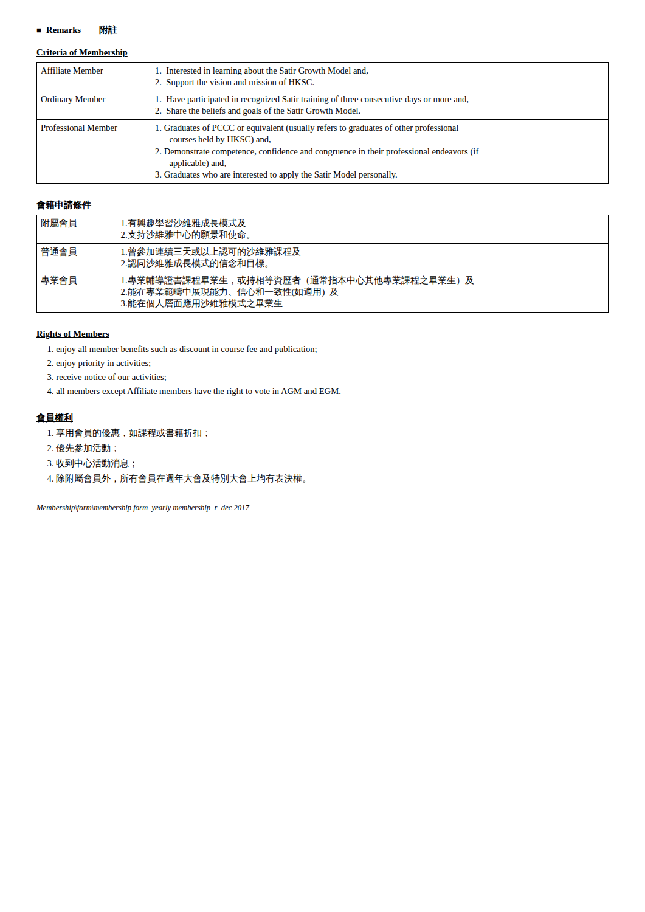■Remarks附註
Criteria of Membership
| Affiliate Member | 1. Interested in learning about the Satir Growth Model and, 2. Support the vision and mission of HKSC. |
| Ordinary Member | 1. Have participated in recognized Satir training of three consecutive days or more and, 2. Share the beliefs and goals of the Satir Growth Model. |
| Professional Member | 1. Graduates of PCCC or equivalent (usually refers to graduates of other professional courses held by HKSC) and, 2. Demonstrate competence, confidence and congruence in their professional endeavors (if applicable) and, 3. Graduates who are interested to apply the Satir Model personally. |
會籍申請條件
| 附屬會員 | 1.有興趣學習沙維雅成長模式及 2.支持沙維雅中心的願景和使命。 |
| 普通會員 | 1.曾參加連續三天或以上認可的沙維雅課程及 2.認同沙維雅成長模式的信念和目標。 |
| 專業會員 | 1.專業輔導證書課程畢業生，或持相等資歷者（通常指本中心其他專業課程之畢業生）及 2.能在專業範疇中展現能力、信心和一致性(如適用) 及 3.能在個人層面應用沙維雅模式之畢業生 |
Rights of Members
enjoy all member benefits such as discount in course fee and publication;
enjoy priority in activities;
receive notice of our activities;
all members except Affiliate members have the right to vote in AGM and EGM.
會員權利
享用會員的優惠，如課程或書籍折扣；
優先參加活動；
收到中心活動消息；
除附屬會員外，所有會員在週年大會及特別大會上均有表決權。
Membership\form\membership form_yearly membership_r_dec 2017